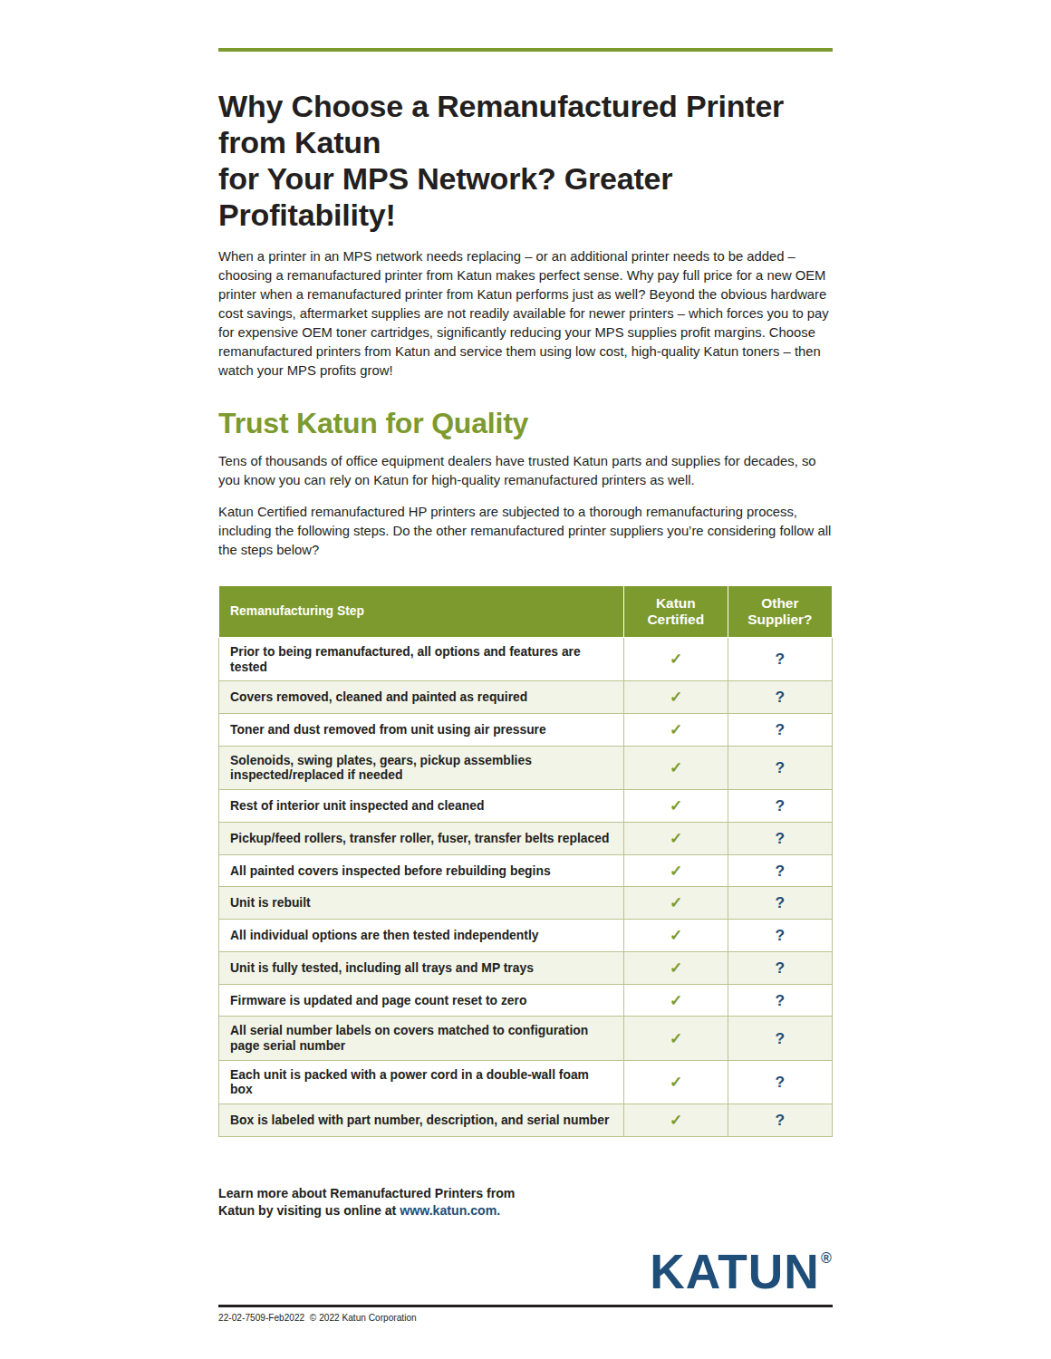Why Choose a Remanufactured Printer from Katun
for Your MPS Network? Greater Profitability!
When a printer in an MPS network needs replacing – or an additional printer needs to be added – choosing a remanufactured printer from Katun makes perfect sense. Why pay full price for a new OEM printer when a remanufactured printer from Katun performs just as well? Beyond the obvious hardware cost savings, aftermarket supplies are not readily available for newer printers – which forces you to pay for expensive OEM toner cartridges, significantly reducing your MPS supplies profit margins. Choose remanufactured printers from Katun and service them using low cost, high-quality Katun toners – then watch your MPS profits grow!
Trust Katun for Quality
Tens of thousands of office equipment dealers have trusted Katun parts and supplies for decades, so you know you can rely on Katun for high-quality remanufactured printers as well.
Katun Certified remanufactured HP printers are subjected to a thorough remanufacturing process, including the following steps. Do the other remanufactured printer suppliers you’re considering follow all the steps below?
| Remanufacturing Step | Katun Certified | Other Supplier? |
| --- | --- | --- |
| Prior to being remanufactured, all options and features are tested | ✓ | ? |
| Covers removed, cleaned and painted as required | ✓ | ? |
| Toner and dust removed from unit using air pressure | ✓ | ? |
| Solenoids, swing plates, gears, pickup assemblies inspected/replaced if needed | ✓ | ? |
| Rest of interior unit inspected and cleaned | ✓ | ? |
| Pickup/feed rollers, transfer roller, fuser, transfer belts replaced | ✓ | ? |
| All painted covers inspected before rebuilding begins | ✓ | ? |
| Unit is rebuilt | ✓ | ? |
| All individual options are then tested independently | ✓ | ? |
| Unit is fully tested, including all trays and MP trays | ✓ | ? |
| Firmware is updated and page count reset to zero | ✓ | ? |
| All serial number labels on covers matched to configuration page serial number | ✓ | ? |
| Each unit is packed with a power cord in a double-wall foam box | ✓ | ? |
| Box is labeled with part number, description, and serial number | ✓ | ? |
Learn more about Remanufactured Printers from
Katun by visiting us online at www.katun.com.
KATUN®
22-02-7509-Feb2022 © 2022 Katun Corporation